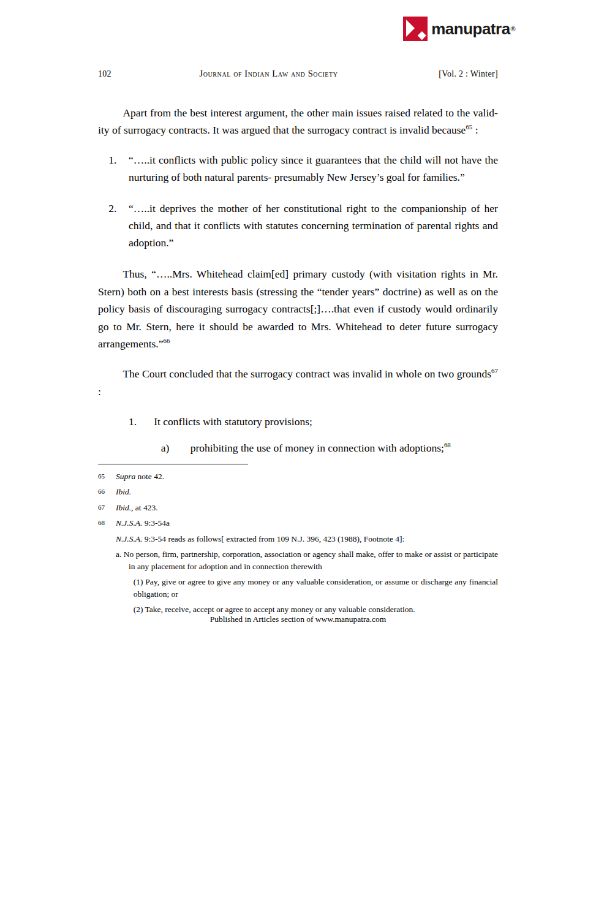manupatra®
102
Journal of Indian Law and Society
[Vol. 2 : Winter]
Apart from the best interest argument, the other main issues raised related to the validity of surrogacy contracts. It was argued that the surrogacy contract is invalid because65 :
“…..it conflicts with public policy since it guarantees that the child will not have the nurturing of both natural parents- presumably New Jersey’s goal for families.”
“…..it deprives the mother of her constitutional right to the companionship of her child, and that it conflicts with statutes concerning termination of parental rights and adoption.”
Thus, “…..Mrs. Whitehead claim[ed] primary custody (with visitation rights in Mr. Stern) both on a best interests basis (stressing the “tender years” doctrine) as well as on the policy basis of discouraging surrogacy contracts[;]….that even if custody would ordinarily go to Mr. Stern, here it should be awarded to Mrs. Whitehead to deter future surrogacy arrangements.”66
The Court concluded that the surrogacy contract was invalid in whole on two grounds67 :
It conflicts with statutory provisions;
prohibiting the use of money in connection with adoptions;68
65
Supra note 42.
66
Ibid.
67
Ibid., at 423.
68
N.J.S.A. 9:3-54a
N.J.S.A. 9:3-54 reads as follows[ extracted from 109 N.J. 396, 423 (1988), Footnote 4]:
a. No person, firm, partnership, corporation, association or agency shall make, offer to make or assist or participate in any placement for adoption and in connection therewith
(1) Pay, give or agree to give any money or any valuable consideration, or assume or discharge any financial obligation; or
(2) Take, receive, accept or agree to accept any money or any valuable consideration.
Published in Articles section of www.manupatra.com